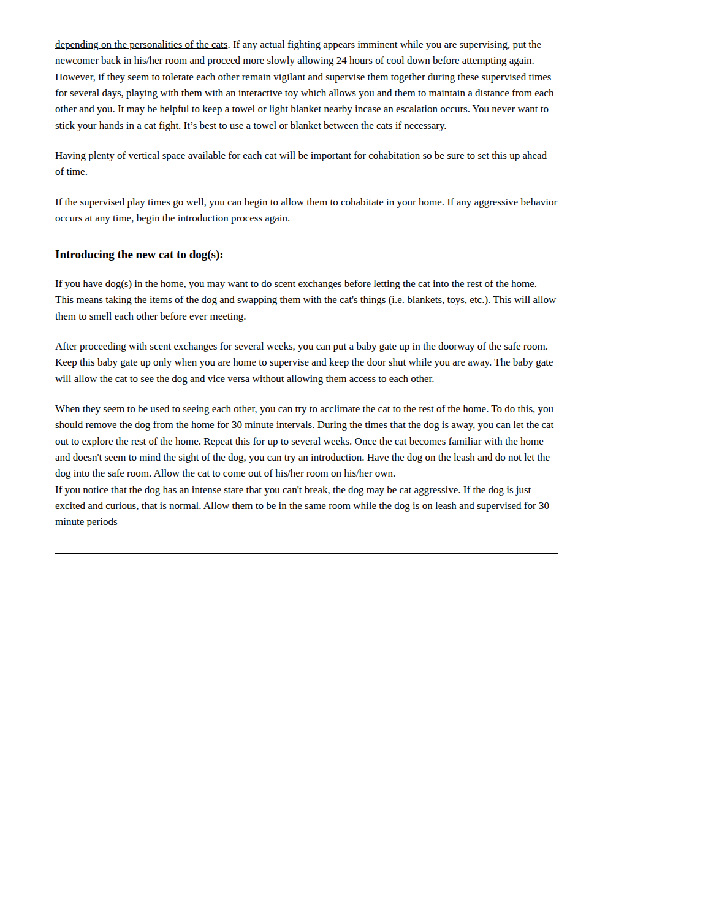depending on the personalities of the cats. If any actual fighting appears imminent while you are supervising, put the newcomer back in his/her room and proceed more slowly allowing 24 hours of cool down before attempting again. However, if they seem to tolerate each other remain vigilant and supervise them together during these supervised times for several days, playing with them with an interactive toy which allows you and them to maintain a distance from each other and you. It may be helpful to keep a towel or light blanket nearby incase an escalation occurs. You never want to stick your hands in a cat fight. It’s best to use a towel or blanket between the cats if necessary.
Having plenty of vertical space available for each cat will be important for cohabitation so be sure to set this up ahead of time.
If the supervised play times go well, you can begin to allow them to cohabitate in your home. If any aggressive behavior occurs at any time, begin the introduction process again.
Introducing the new cat to dog(s):
If you have dog(s) in the home, you may want to do scent exchanges before letting the cat into the rest of the home. This means taking the items of the dog and swapping them with the cat's things (i.e. blankets, toys, etc.). This will allow them to smell each other before ever meeting.
After proceeding with scent exchanges for several weeks, you can put a baby gate up in the doorway of the safe room. Keep this baby gate up only when you are home to supervise and keep the door shut while you are away. The baby gate will allow the cat to see the dog and vice versa without allowing them access to each other.
When they seem to be used to seeing each other, you can try to acclimate the cat to the rest of the home. To do this, you should remove the dog from the home for 30 minute intervals. During the times that the dog is away, you can let the cat out to explore the rest of the home. Repeat this for up to several weeks. Once the cat becomes familiar with the home and doesn't seem to mind the sight of the dog, you can try an introduction. Have the dog on the leash and do not let the dog into the safe room. Allow the cat to come out of his/her room on his/her own.
If you notice that the dog has an intense stare that you can't break, the dog may be cat aggressive. If the dog is just excited and curious, that is normal. Allow them to be in the same room while the dog is on leash and supervised for 30 minute periods